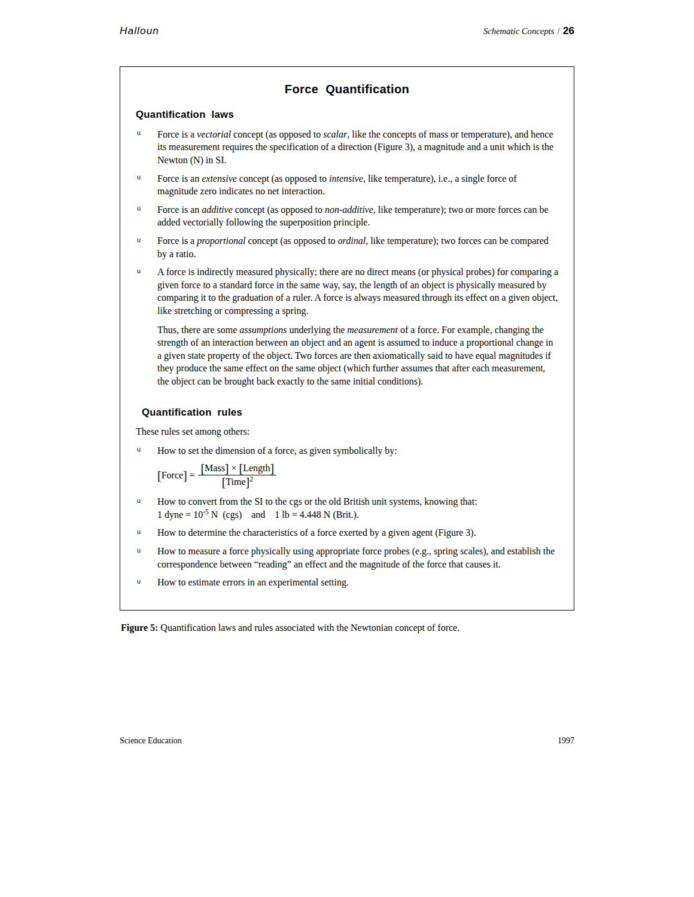Halloun
Schematic Concepts/26
Force Quantification
Quantification laws
Force is a vectorial concept (as opposed to scalar, like the concepts of mass or temperature), and hence its measurement requires the specification of a direction (Figure 3), a magnitude and a unit which is the Newton (N) in SI.
Force is an extensive concept (as opposed to intensive, like temperature), i.e., a single force of magnitude zero indicates no net interaction.
Force is an additive concept (as opposed to non-additive, like temperature); two or more forces can be added vectorially following the superposition principle.
Force is a proportional concept (as opposed to ordinal, like temperature); two forces can be compared by a ratio.
A force is indirectly measured physically; there are no direct means (or physical probes) for comparing a given force to a standard force in the same way, say, the length of an object is physically measured by comparing it to the graduation of a ruler. A force is always measured through its effect on a given object, like stretching or compressing a spring.
Thus, there are some assumptions underlying the measurement of a force. For example, changing the strength of an interaction between an object and an agent is assumed to induce a proportional change in a given state property of the object. Two forces are then axiomatically said to have equal magnitudes if they produce the same effect on the same object (which further assumes that after each measurement, the object can be brought back exactly to the same initial conditions).
Quantification rules
These rules set among others:
How to set the dimension of a force, as given symbolically by:
[Force] = [Mass] × [Length] [Time]2
How to convert from the SI to the cgs or the old British unit systems, knowing that:
1 dyne = 10-5 N (cgs) and 1 lb = 4.448 N (Brit.).
How to determine the characteristics of a force exerted by a given agent (Figure 3).
How to measure a force physically using appropriate force probes (e.g., spring scales), and establish the correspondence between “reading” an effect and the magnitude of the force that causes it.
How to estimate errors in an experimental setting.
Figure 5: Quantification laws and rules associated with the Newtonian concept of force.
Science Education
1997